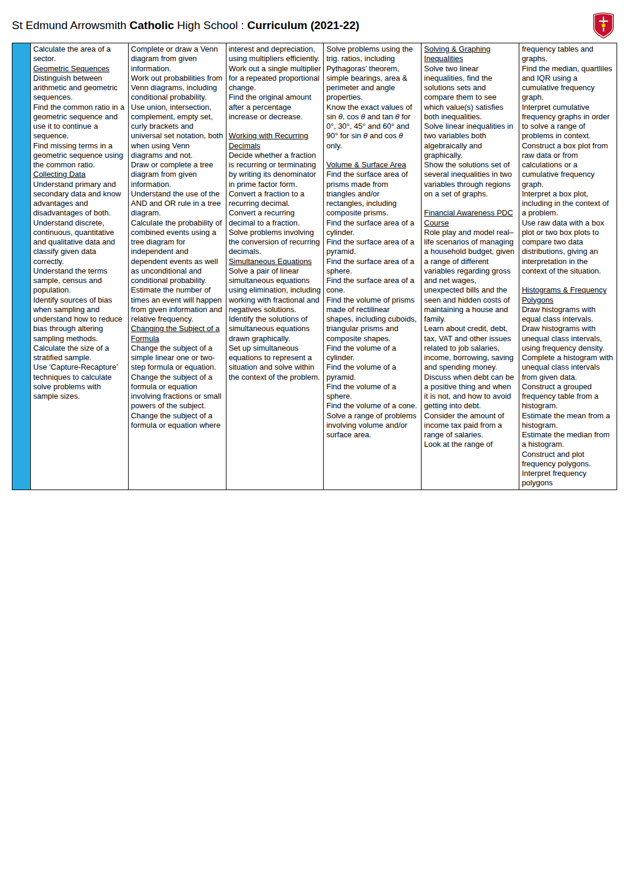St Edmund Arrowsmith Catholic High School : Curriculum (2021-22)
| | Calculate the area of a sector. Geometric Sequences Distinguish between arithmetic and geometric sequences. Find the common ratio in a geometric sequence and use it to continue a sequence. Find missing terms in a geometric sequence using the common ratio. Collecting Data Understand primary and secondary data and know advantages and disadvantages of both. Understand discrete, continuous, quantitative and qualitative data and classify given data correctly. Understand the terms sample, census and population. Identify sources of bias when sampling and understand how to reduce bias through altering sampling methods. Calculate the size of a stratified sample. Use ‘Capture-Recapture’ techniques to calculate solve problems with sample sizes. | Complete or draw a Venn diagram from given information. Work out probabilities from Venn diagrams, including conditional probability. Use union, intersection, complement, empty set, curly brackets and universal set notation, both when using Venn diagrams and not. Draw or complete a tree diagram from given information. Understand the use of the AND and OR rule in a tree diagram. Calculate the probability of combined events using a tree diagram for independent and dependent events as well as unconditional and conditional probability. Estimate the number of times an event will happen from given information and relative frequency. Changing the Subject of a Formula Change the subject of a simple linear one or two-step formula or equation. Change the subject of a formula or equation involving fractions or small powers of the subject. Change the subject of a formula or equation where | interest and depreciation, using multipliers efficiently. Work out a single multiplier for a repeated proportional change. Find the original amount after a percentage increase or decrease. Working with Recurring Decimals Decide whether a fraction is recurring or terminating by writing its denominator in prime factor form. Convert a fraction to a recurring decimal. Convert a recurring decimal to a fraction. Solve problems involving the conversion of recurring decimals. Simultaneous Equations Solve a pair of linear simultaneous equations using elimination, including working with fractional and negatives solutions. Identify the solutions of simultaneous equations drawn graphically. Set up simultaneous equations to represent a situation and solve within the context of the problem. | Solve problems using the trig. ratios, including Pythagoras’ theorem, simple bearings, area & perimeter and angle properties. Know the exact values of sin θ , cos θ and tan θ for 0°, 30°, 45° and 60° and 90° for sin θ and cos θ only. Volume & Surface Area Find the surface area of prisms made from triangles and/or rectangles, including composite prisms. Find the surface area of a cylinder. Find the surface area of a pyramid. Find the surface area of a sphere. Find the surface area of a cone. Find the volume of prisms made of rectilinear shapes, including cuboids, triangular prisms and composite shapes. Find the volume of a cylinder. Find the volume of a pyramid. Find the volume of a sphere. Find the volume of a cone. Solve a range of problems involving volume and/or surface area. | Solving & Graphing Inequalities Solve two linear inequalities, find the solutions sets and compare them to see which value(s) satisfies both inequalities. Solve linear inequalities in two variables both algebraically and graphically. Show the solutions set of several inequalities in two variables through regions on a set of graphs. Financial Awareness PDC Course Role play and model real–life scenarios of managing a household budget, given a range of different variables regarding gross and net wages, unexpected bills and the seen and hidden costs of maintaining a house and family. Learn about credit, debt, tax, VAT and other issues related to job salaries, income, borrowing, saving and spending money. Discuss when debt can be a positive thing and when it is not, and how to avoid getting into debt. Consider the amount of income tax paid from a range of salaries. Look at the range of | frequency tables and graphs. Find the median, quartliles and IQR using a cumulative frequency graph. Interpret cumulative frequency graphs in order to solve a range of problems in context. Construct a box plot from raw data or from calculations or a cumulative frequency graph. Interpret a box plot, including in the context of a problem. Use raw data with a box plot or two box plots to compare two data distributions, giving an interpretation in the context of the situation. Histograms & Frequency Polygons Draw histograms with equal class intervals. Draw histograms with unequal class intervals, using frequency density. Complete a histogram with unequal class intervals from given data. Construct a grouped frequency table from a histogram. Estimate the mean from a histogram. Estimate the median from a histogram. Construct and plot frequency polygons. Interpret frequency polygons |